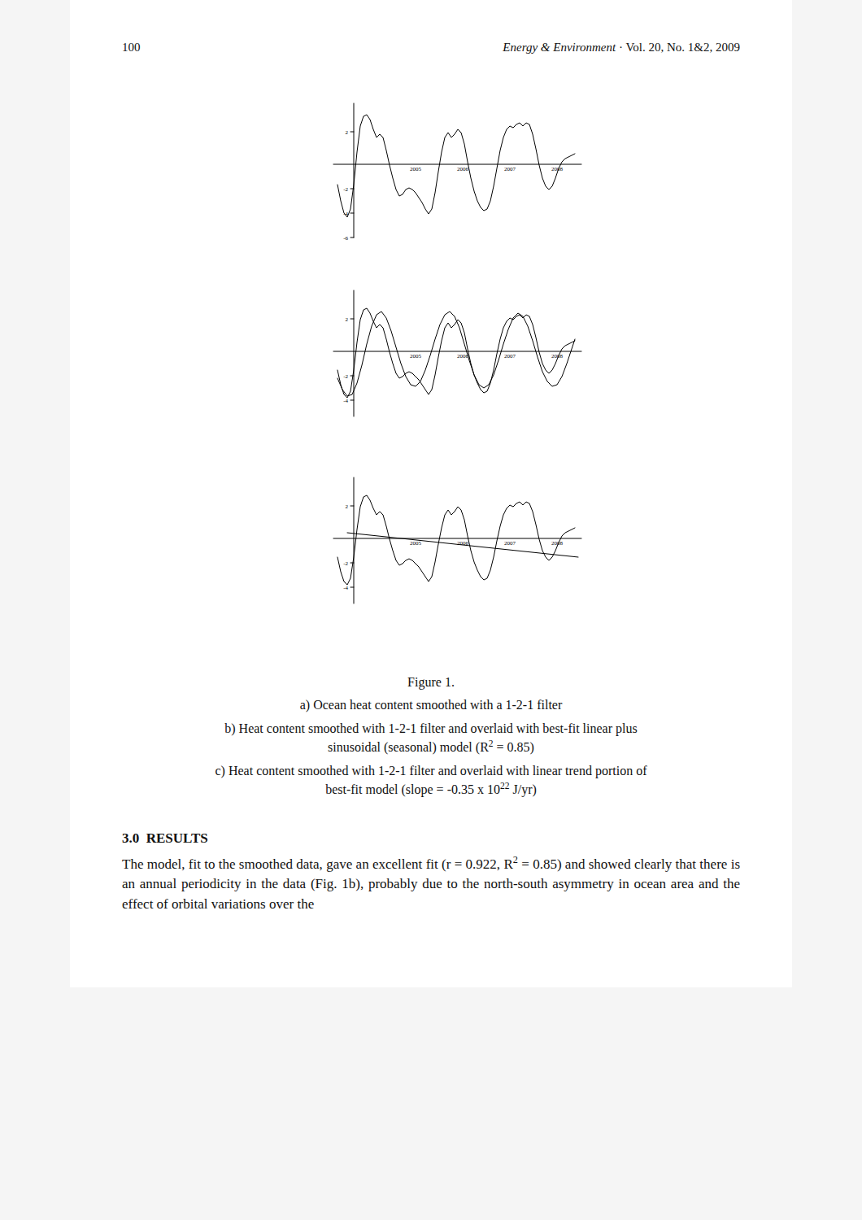100 Energy & Environment · Vol. 20, No. 1&2, 2009
Three stacked time-series plots of ocean heat content, 2004–2008 Panel a: smoothed ocean heat content anomaly. Panel b: the same series overlaid with a best-fit linear plus sinusoidal model. Panel c: the same series overlaid with the linear trend portion of the model, which slopes downward. 2 -2 -4 -6 2005 2006 2007 2008 2 -2 -4 2005 2006 2007 2008 2 -2 -4 2005 2006 2007 2008
Figure 1.
a) Ocean heat content smoothed with a 1-2-1 filter
b) Heat content smoothed with 1-2-1 filter and overlaid with best-fit linear plus sinusoidal (seasonal) model (R2 = 0.85)
c) Heat content smoothed with 1-2-1 filter and overlaid with linear trend portion of best-fit model (slope = -0.35 x 1022 J/yr)
3.0 RESULTS
The model, fit to the smoothed data, gave an excellent fit (r = 0.922, R2 = 0.85) and showed clearly that there is an annual periodicity in the data (Fig. 1b), probably due to the north-south asymmetry in ocean area and the effect of orbital variations over the